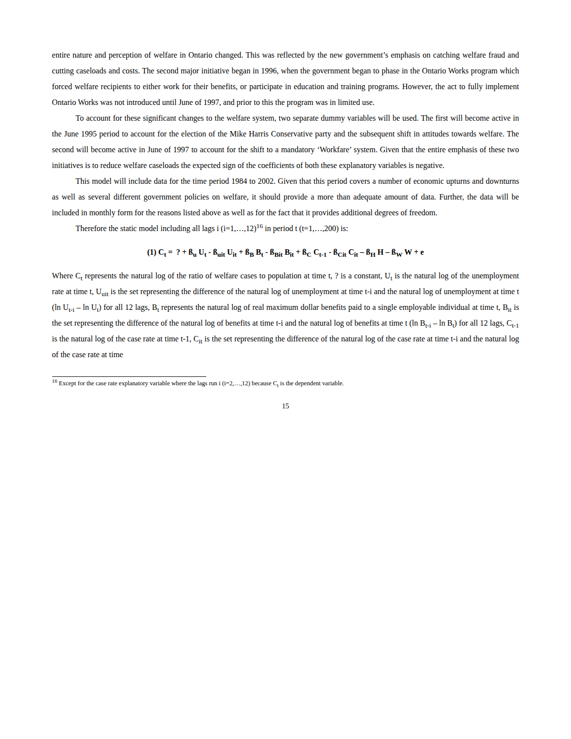entire nature and perception of welfare in Ontario changed. This was reflected by the new government’s emphasis on catching welfare fraud and cutting caseloads and costs. The second major initiative began in 1996, when the government began to phase in the Ontario Works program which forced welfare recipients to either work for their benefits, or participate in education and training programs. However, the act to fully implement Ontario Works was not introduced until June of 1997, and prior to this the program was in limited use.
To account for these significant changes to the welfare system, two separate dummy variables will be used. The first will become active in the June 1995 period to account for the election of the Mike Harris Conservative party and the subsequent shift in attitudes towards welfare. The second will become active in June of 1997 to account for the shift to a mandatory ‘Workfare’ system. Given that the entire emphasis of these two initiatives is to reduce welfare caseloads the expected sign of the coefficients of both these explanatory variables is negative.
This model will include data for the time period 1984 to 2002. Given that this period covers a number of economic upturns and downturns as well as several different government policies on welfare, it should provide a more than adequate amount of data. Further, the data will be included in monthly form for the reasons listed above as well as for the fact that it provides additional degrees of freedom.
Therefore the static model including all lags i (i=1,…,12)16 in period t (t=1,…,200) is:
(1) Ct =  ? + ßu Ut - ßuit Uit + ßB Bt - ßBit Bit + ßC Ct-1 - ßCit Cit – ßH H – ßW W + e
Where Ct represents the natural log of the ratio of welfare cases to population at time t, ? is a constant, Ut is the natural log of the unemployment rate at time t, Uuit is the set representing the difference of the natural log of unemployment at time t-i and the natural log of unemployment at time t (ln Ut-i – ln Ut) for all 12 lags, Bt represents the natural log of real maximum dollar benefits paid to a single employable individual at time t, Bit is the set representing the difference of the natural log of benefits at time t-i and the natural log of benefits at time t (ln Bt-i – ln Bt) for all 12 lags, Ct-1 is the natural log of the case rate at time t-1, Cit is the set representing the difference of the natural log of the case rate at time t-i and the natural log of the case rate at time
16 Except for the case rate explanatory variable where the lags run i (i=2,…,12) because Ct is the dependent variable.
15